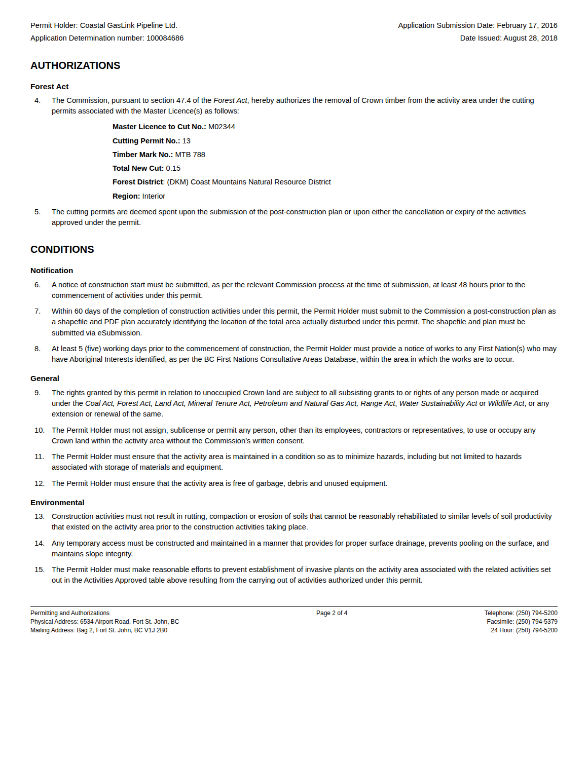Permit Holder: Coastal GasLink Pipeline Ltd.
Application Submission Date: February 17, 2016
Application Determination number: 100084686
Date Issued: August 28, 2018
AUTHORIZATIONS
Forest Act
4. The Commission, pursuant to section 47.4 of the Forest Act, hereby authorizes the removal of Crown timber from the activity area under the cutting permits associated with the Master Licence(s) as follows:
Master Licence to Cut No.: M02344
Cutting Permit No.: 13
Timber Mark No.: MTB 788
Total New Cut: 0.15
Forest District: (DKM) Coast Mountains Natural Resource District
Region: Interior
5. The cutting permits are deemed spent upon the submission of the post-construction plan or upon either the cancellation or expiry of the activities approved under the permit.
CONDITIONS
Notification
6. A notice of construction start must be submitted, as per the relevant Commission process at the time of submission, at least 48 hours prior to the commencement of activities under this permit.
7. Within 60 days of the completion of construction activities under this permit, the Permit Holder must submit to the Commission a post-construction plan as a shapefile and PDF plan accurately identifying the location of the total area actually disturbed under this permit. The shapefile and plan must be submitted via eSubmission.
8. At least 5 (five) working days prior to the commencement of construction, the Permit Holder must provide a notice of works to any First Nation(s) who may have Aboriginal Interests identified, as per the BC First Nations Consultative Areas Database, within the area in which the works are to occur.
General
9. The rights granted by this permit in relation to unoccupied Crown land are subject to all subsisting grants to or rights of any person made or acquired under the Coal Act, Forest Act, Land Act, Mineral Tenure Act, Petroleum and Natural Gas Act, Range Act, Water Sustainability Act or Wildlife Act, or any extension or renewal of the same.
10. The Permit Holder must not assign, sublicense or permit any person, other than its employees, contractors or representatives, to use or occupy any Crown land within the activity area without the Commission’s written consent.
11. The Permit Holder must ensure that the activity area is maintained in a condition so as to minimize hazards, including but not limited to hazards associated with storage of materials and equipment.
12. The Permit Holder must ensure that the activity area is free of garbage, debris and unused equipment.
Environmental
13. Construction activities must not result in rutting, compaction or erosion of soils that cannot be reasonably rehabilitated to similar levels of soil productivity that existed on the activity area prior to the construction activities taking place.
14. Any temporary access must be constructed and maintained in a manner that provides for proper surface drainage, prevents pooling on the surface, and maintains slope integrity.
15. The Permit Holder must make reasonable efforts to prevent establishment of invasive plants on the activity area associated with the related activities set out in the Activities Approved table above resulting from the carrying out of activities authorized under this permit.
Permitting and Authorizations
Physical Address: 6534 Airport Road, Fort St. John, BC
Mailing Address: Bag 2, Fort St. John, BC V1J 2B0
Page 2 of 4
Telephone: (250) 794-5200
Facsimile: (250) 794-5379
24 Hour: (250) 794-5200